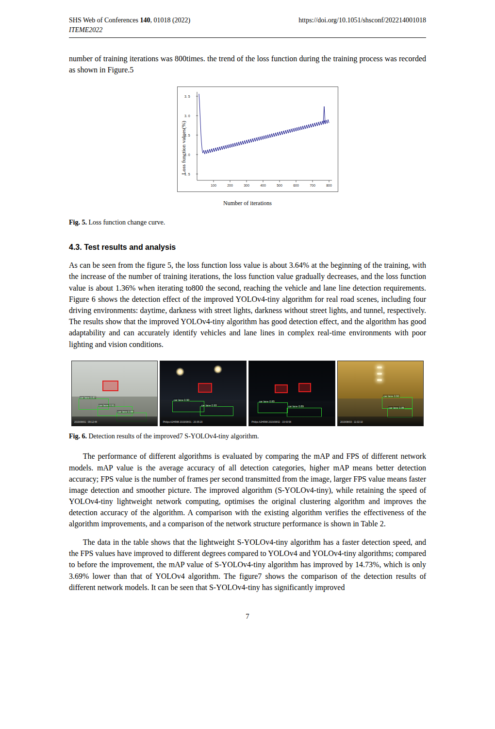SHS Web of Conferences 140, 01018 (2022)
ITEME2022
https://doi.org/10.1051/shsconf/202214001018
number of training iterations was 800times. the trend of the loss function during the training process was recorded as shown in Figure.5
Loss function values(%) 3. 5 3. 0 2. 5 2. 0 1. 5 100 200 300 400 500 600 700 800 Number of iterations
Fig. 5. Loss function change curve.
4.3. Test results and analysis
As can be seen from the figure 5, the loss function loss value is about 3.64% at the beginning of the training, with the increase of the number of training iterations, the loss function value gradually decreases, and the loss function value is about 1.36% when iterating to800 the second, reaching the vehicle and lane line detection requirements. Figure 6 shows the detection effect of the improved YOLOv4-tiny algorithm for real road scenes, including four driving environments: daytime, darkness with street lights, darkness without street lights, and tunnel, respectively. The results show that the improved YOLOv4-tiny algorithm has good detection effect, and the algorithm has good adaptability and can accurately identify vehicles and lane lines in complex real-time environments with poor lighting and vision conditions.
car lane 0.87
car lane 0.91
car lane 0.88
2019/08/01 - 09:12:44
car lane 0.90
car lane 0.93
Philips A2HR88 2019/08/01 - 20:35:23
car lane 0.85
car lane 0.89
Philips A2HR88 2019/08/02 - 19:43:58
car lane 0.90
car lane 0.86
2019/08/03 - 11:02:10
Fig. 6. Detection results of the improved7 S-YOLOv4-tiny algorithm.
The performance of different algorithms is evaluated by comparing the mAP and FPS of different network models. mAP value is the average accuracy of all detection categories, higher mAP means better detection accuracy; FPS value is the number of frames per second transmitted from the image, larger FPS value means faster image detection and smoother picture. The improved algorithm (S-YOLOv4-tiny), while retaining the speed of YOLOv4-tiny lightweight network computing, optimises the original clustering algorithm and improves the detection accuracy of the algorithm. A comparison with the existing algorithm verifies the effectiveness of the algorithm improvements, and a comparison of the network structure performance is shown in Table 2.
The data in the table shows that the lightweight S-YOLOv4-tiny algorithm has a faster detection speed, and the FPS values have improved to different degrees compared to YOLOv4 and YOLOv4-tiny algorithms; compared to before the improvement, the mAP value of S-YOLOv4-tiny algorithm has improved by 14.73%, which is only 3.69% lower than that of YOLOv4 algorithm. The figure7 shows the comparison of the detection results of different network models. It can be seen that S-YOLOv4-tiny has significantly improved
7